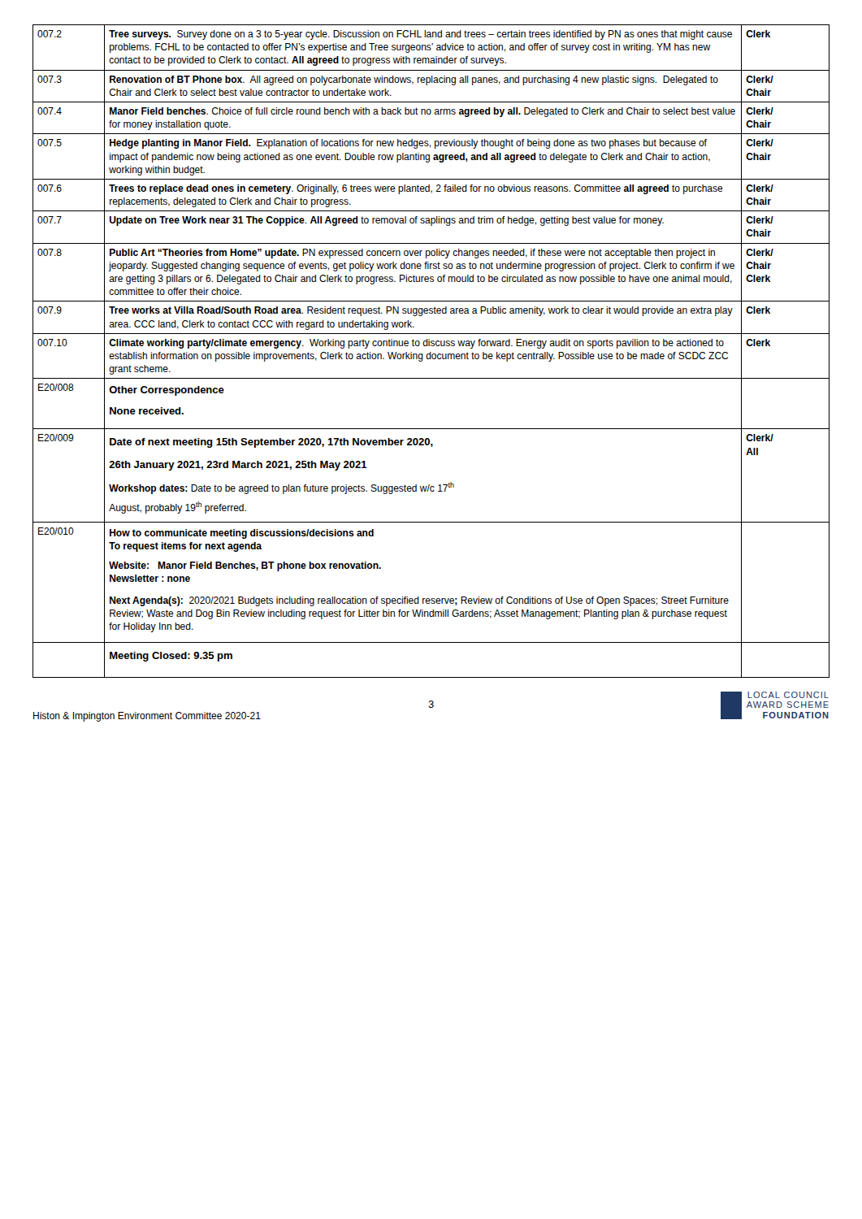| 007.2 | Tree surveys. Survey done on a 3 to 5-year cycle. Discussion on FCHL land and trees – certain trees identified by PN as ones that might cause problems. FCHL to be contacted to offer PN’s expertise and Tree surgeons’ advice to action, and offer of survey cost in writing. YM has new contact to be provided to Clerk to contact. All agreed to progress with remainder of surveys. | Clerk |
| 007.3 | Renovation of BT Phone box . All agreed on polycarbonate windows, replacing all panes, and purchasing 4 new plastic signs. Delegated to Chair and Clerk to select best value contractor to undertake work. | Clerk/ Chair |
| 007.4 | Manor Field benches . Choice of full circle round bench with a back but no arms agreed by all. Delegated to Clerk and Chair to select best value for money installation quote. | Clerk/ Chair |
| 007.5 | Hedge planting in Manor Field. Explanation of locations for new hedges, previously thought of being done as two phases but because of impact of pandemic now being actioned as one event. Double row planting agreed, and all agreed to delegate to Clerk and Chair to action, working within budget. | Clerk/ Chair |
| 007.6 | Trees to replace dead ones in cemetery . Originally, 6 trees were planted, 2 failed for no obvious reasons. Committee all agreed to purchase replacements, delegated to Clerk and Chair to progress. | Clerk/ Chair |
| 007.7 | Update on Tree Work near 31 The Coppice . All Agreed to removal of saplings and trim of hedge, getting best value for money. | Clerk/ Chair |
| 007.8 | Public Art “Theories from Home” update. PN expressed concern over policy changes needed, if these were not acceptable then project in jeopardy. Suggested changing sequence of events, get policy work done first so as to not undermine progression of project. Clerk to confirm if we are getting 3 pillars or 6. Delegated to Chair and Clerk to progress. Pictures of mould to be circulated as now possible to have one animal mould, committee to offer their choice. | Clerk/ Chair Clerk |
| 007.9 | Tree works at Villa Road/South Road area . Resident request. PN suggested area a Public amenity, work to clear it would provide an extra play area. CCC land, Clerk to contact CCC with regard to undertaking work. | Clerk |
| 007.10 | Climate working party/climate emergency . Working party continue to discuss way forward. Energy audit on sports pavilion to be actioned to establish information on possible improvements, Clerk to action. Working document to be kept centrally. Possible use to be made of SCDC ZCC grant scheme. | Clerk |
| E20/008 | Other Correspondence None received. | |
| E20/009 | Date of next meeting 15th September 2020, 17th November 2020, 26th January 2021, 23rd March 2021, 25th May 2021 Workshop dates: Date to be agreed to plan future projects. Suggested w/c 17 th August, probably 19 th preferred. | Clerk/ All |
| E20/010 | How to communicate meeting discussions/decisions and To request items for next agenda Website: Manor Field Benches, BT phone box renovation. Newsletter : none Next Agenda(s): 2020/2021 Budgets including reallocation of specified reserve ; Review of Conditions of Use of Open Spaces; Street Furniture Review; Waste and Dog Bin Review including request for Litter bin for Windmill Gardens; Asset Management; Planting plan & purchase request for Holiday Inn bed. | |
| | Meeting Closed: 9.35 pm | |
3
Histon & Impington Environment Committee 2020-21
LOCAL COUNCIL
AWARD SCHEME
FOUNDATION